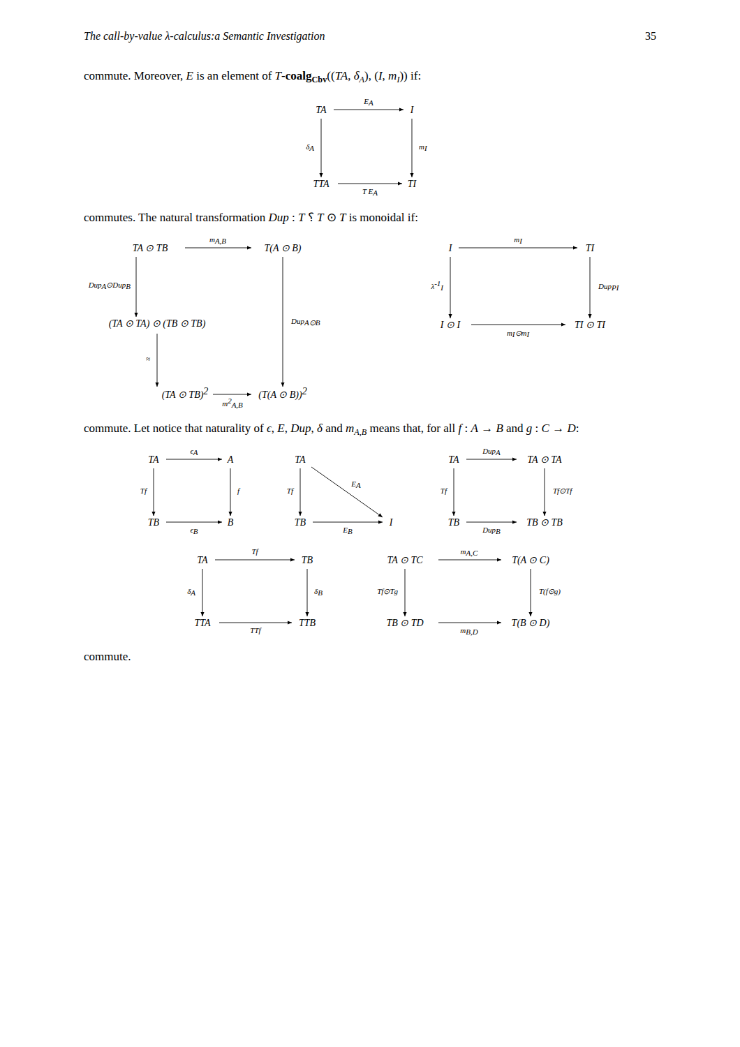The call-by-value λ-calculus:a Semantic Investigation 35
commute. Moreover, E is an element of T-coalgCbv((TA, δA), (I, mI)) if:
TA I TTA TI EA δA mI T EA
commutes. The natural transformation Dup : T ⸮ T ⊙ T is monoidal if:
TA ⊙ TB T(A ⊙ B) (TA ⊙ TA) ⊙ (TB ⊙ TB) (TA ⊙ TB)2 (T(A ⊙ B))2 mA,B DupA⊙DupB ≈ DupA⊙B m2A,B I TI I ⊙ I TI ⊙ TI mI λ-1I DupPI mI⊙mI
commute. Let notice that naturality of ϵ, E, Dup, δ and mA,B means that, for all f : A → B and g : C → D:
TA A TB B ϵA Tf f ϵB TA TB I Tf EA EB TA TA ⊙ TA TB TB ⊙ TB DupA Tf Tf⊙Tf DupB
TA TB TTA TTB Tf δA δB TTf TA ⊙ TC T(A ⊙ C) TB ⊙ TD T(B ⊙ D) mA,C Tf⊙Tg T(f⊙g) mB,D
commute.